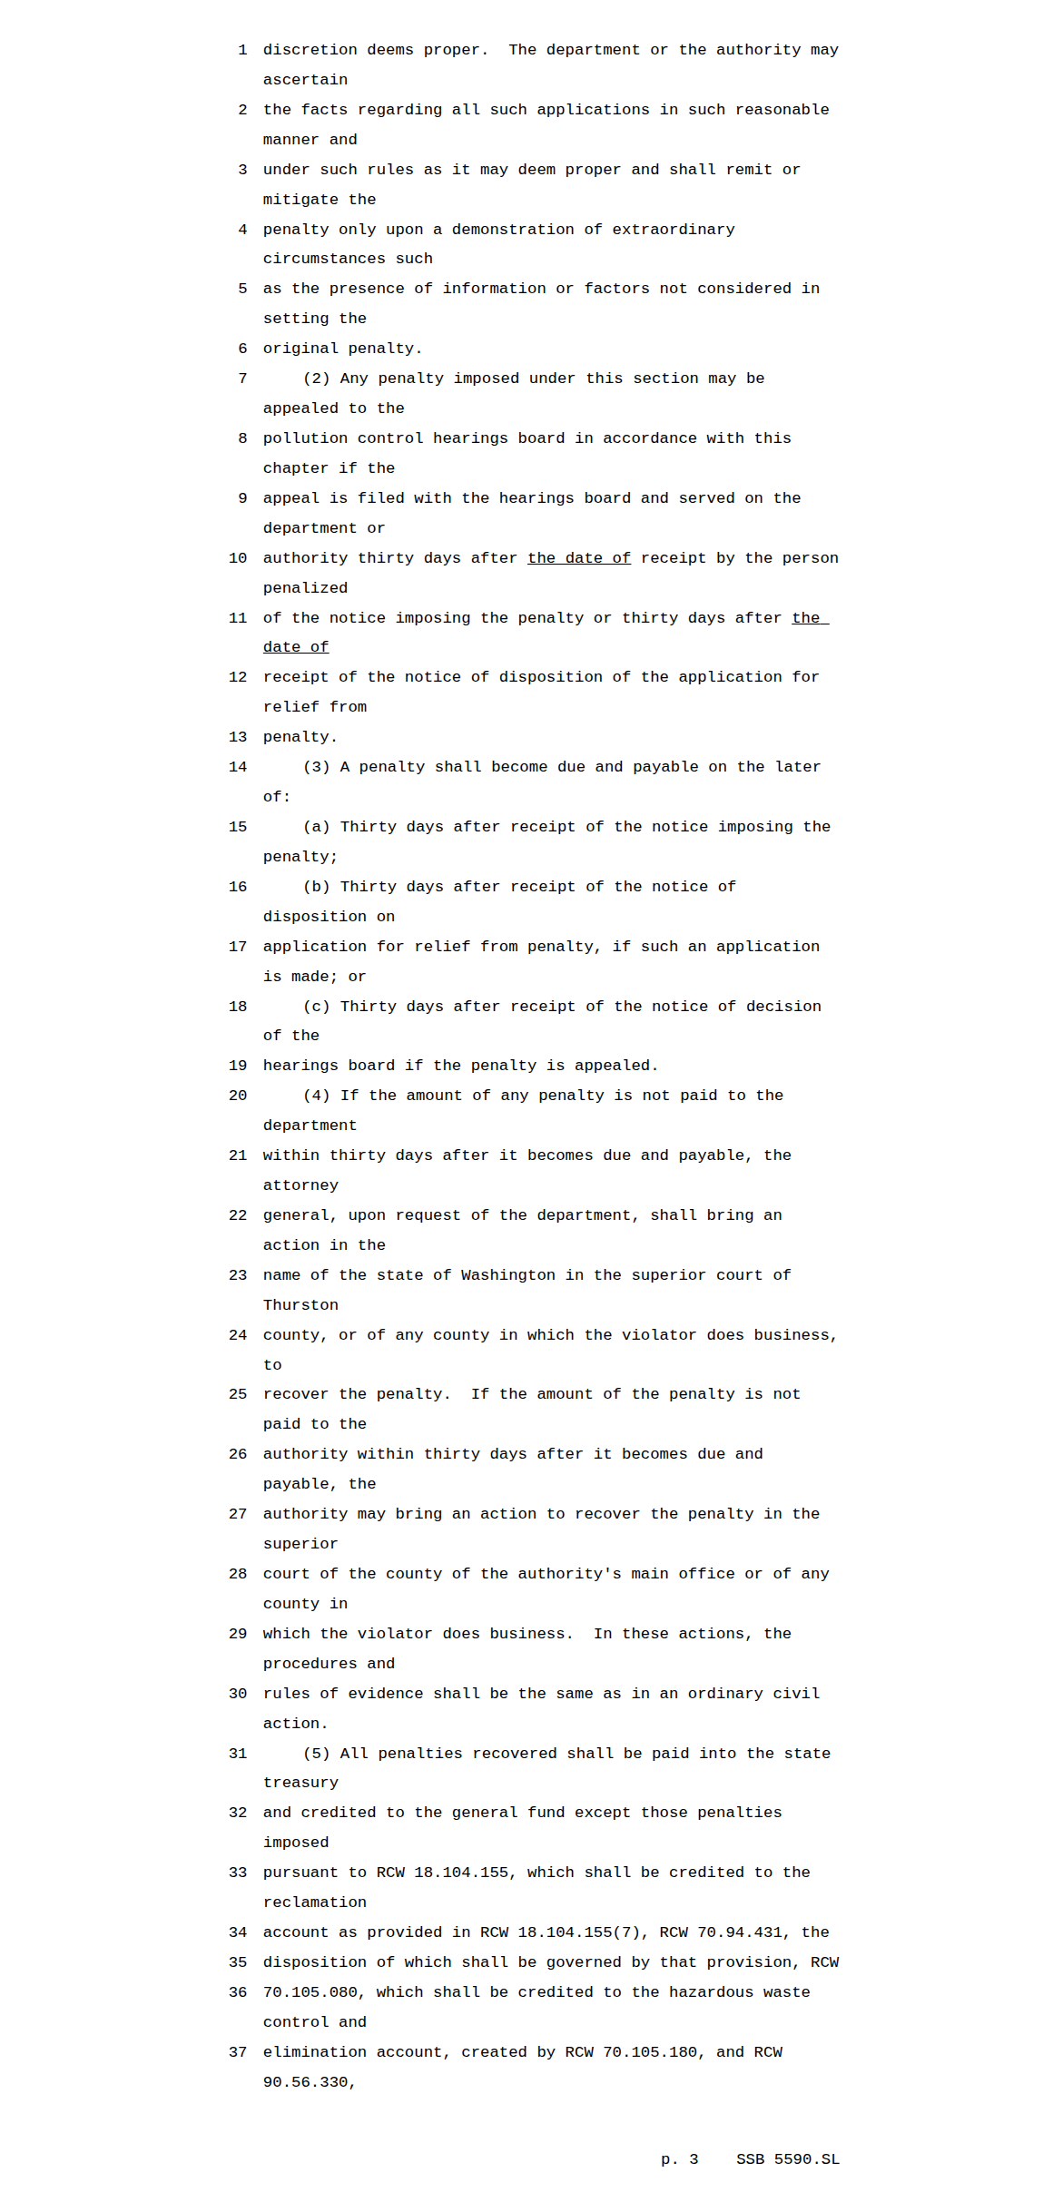discretion deems proper. The department or the authority may ascertain
the facts regarding all such applications in such reasonable manner and
under such rules as it may deem proper and shall remit or mitigate the
penalty only upon a demonstration of extraordinary circumstances such
as the presence of information or factors not considered in setting the
original penalty.
(2) Any penalty imposed under this section may be appealed to the
pollution control hearings board in accordance with this chapter if the
appeal is filed with the hearings board and served on the department or
authority thirty days after the date of receipt by the person penalized
of the notice imposing the penalty or thirty days after the date of
receipt of the notice of disposition of the application for relief from
penalty.
(3) A penalty shall become due and payable on the later of:
(a) Thirty days after receipt of the notice imposing the penalty;
(b) Thirty days after receipt of the notice of disposition on
application for relief from penalty, if such an application is made; or
(c) Thirty days after receipt of the notice of decision of the
hearings board if the penalty is appealed.
(4) If the amount of any penalty is not paid to the department
within thirty days after it becomes due and payable, the attorney
general, upon request of the department, shall bring an action in the
name of the state of Washington in the superior court of Thurston
county, or of any county in which the violator does business, to
recover the penalty. If the amount of the penalty is not paid to the
authority within thirty days after it becomes due and payable, the
authority may bring an action to recover the penalty in the superior
court of the county of the authority's main office or of any county in
which the violator does business. In these actions, the procedures and
rules of evidence shall be the same as in an ordinary civil action.
(5) All penalties recovered shall be paid into the state treasury
and credited to the general fund except those penalties imposed
pursuant to RCW 18.104.155, which shall be credited to the reclamation
account as provided in RCW 18.104.155(7), RCW 70.94.431, the
disposition of which shall be governed by that provision, RCW
70.105.080, which shall be credited to the hazardous waste control and
elimination account, created by RCW 70.105.180, and RCW 90.56.330,
p. 3 SSB 5590.SL